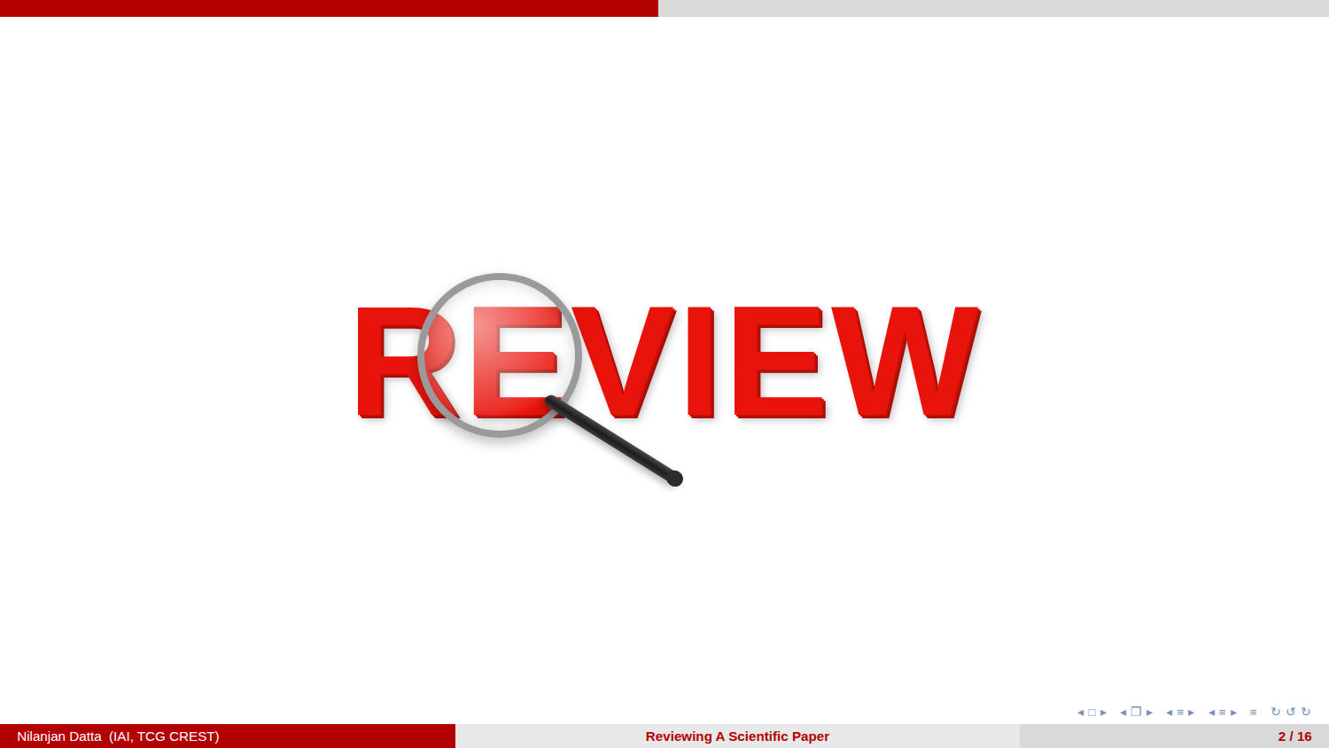REVIEW
◂ □ ▸ ◂ ❐ ▸ ◂ ≡ ▸ ◂ ≡ ▸ ≡ ↻ ↺ ↻
Nilanjan Datta (IAI, TCG CREST)
Reviewing A Scientific Paper
2 / 16